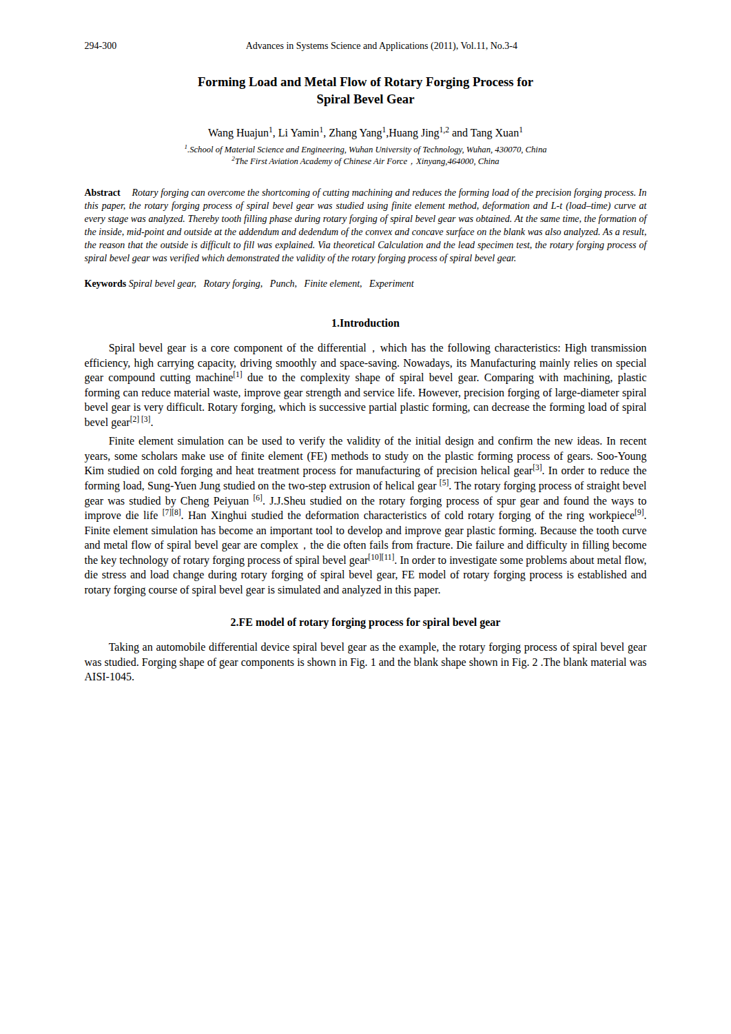294-300 Advances in Systems Science and Applications (2011), Vol.11, No.3-4
Forming Load and Metal Flow of Rotary Forging Process for
Spiral Bevel Gear
Wang Huajun1, Li Yamin1, Zhang Yang1,Huang Jing1,2 and Tang Xuan1
1.School of Material Science and Engineering, Wuhan University of Technology, Wuhan, 430070, China
2The First Aviation Academy of Chinese Air Force，Xinyang,464000, China
Abstract Rotary forging can overcome the shortcoming of cutting machining and reduces the forming load of the precision forging process. In this paper, the rotary forging process of spiral bevel gear was studied using finite element method, deformation and L-t (load–time) curve at every stage was analyzed. Thereby tooth filling phase during rotary forging of spiral bevel gear was obtained. At the same time, the formation of the inside, mid-point and outside at the addendum and dedendum of the convex and concave surface on the blank was also analyzed. As a result, the reason that the outside is difficult to fill was explained. Via theoretical Calculation and the lead specimen test, the rotary forging process of spiral bevel gear was verified which demonstrated the validity of the rotary forging process of spiral bevel gear.
Keywords Spiral bevel gear, Rotary forging, Punch, Finite element, Experiment
1.Introduction
Spiral bevel gear is a core component of the differential，which has the following characteristics: High transmission efficiency, high carrying capacity, driving smoothly and space-saving. Nowadays, its Manufacturing mainly relies on special gear compound cutting machine[1] due to the complexity shape of spiral bevel gear. Comparing with machining, plastic forming can reduce material waste, improve gear strength and service life. However, precision forging of large-diameter spiral bevel gear is very difficult. Rotary forging, which is successive partial plastic forming, can decrease the forming load of spiral bevel gear[2] [3].
Finite element simulation can be used to verify the validity of the initial design and confirm the new ideas. In recent years, some scholars make use of finite element (FE) methods to study on the plastic forming process of gears. Soo-Young Kim studied on cold forging and heat treatment process for manufacturing of precision helical gear[3]. In order to reduce the forming load, Sung-Yuen Jung studied on the two-step extrusion of helical gear [5]. The rotary forging process of straight bevel gear was studied by Cheng Peiyuan [6]. J.J.Sheu studied on the rotary forging process of spur gear and found the ways to improve die life [7][8]. Han Xinghui studied the deformation characteristics of cold rotary forging of the ring workpiece[9]. Finite element simulation has become an important tool to develop and improve gear plastic forming. Because the tooth curve and metal flow of spiral bevel gear are complex，the die often fails from fracture. Die failure and difficulty in filling become the key technology of rotary forging process of spiral bevel gear[10][11]. In order to investigate some problems about metal flow, die stress and load change during rotary forging of spiral bevel gear, FE model of rotary forging process is established and rotary forging course of spiral bevel gear is simulated and analyzed in this paper.
2.FE model of rotary forging process for spiral bevel gear
Taking an automobile differential device spiral bevel gear as the example, the rotary forging process of spiral bevel gear was studied. Forging shape of gear components is shown in Fig. 1 and the blank shape shown in Fig. 2 .The blank material was AISI-1045.